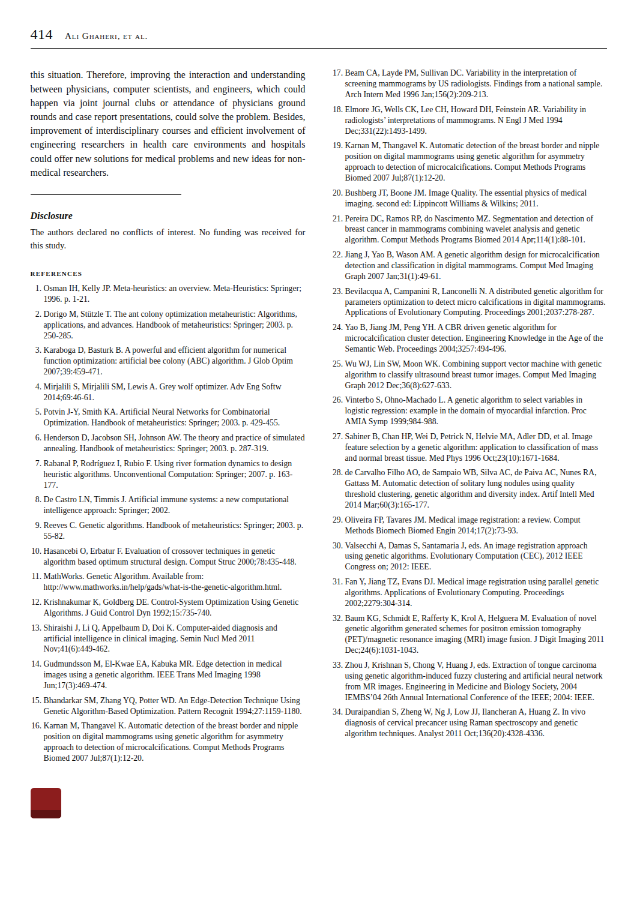414
Ali Ghaheri, et al.
this situation. Therefore, improving the interaction and understanding between physicians, computer scientists, and engineers, which could happen via joint journal clubs or attendance of physicians ground rounds and case report presentations, could solve the problem. Besides, improvement of interdisciplinary courses and efficient involvement of engineering researchers in health care environments and hospitals could offer new solutions for medical problems and new ideas for non-medical researchers.
Disclosure
The authors declared no conflicts of interest. No funding was received for this study.
references
Osman IH, Kelly JP. Meta-heuristics: an overview. Meta-Heuristics: Springer; 1996. p. 1-21.
Dorigo M, Stützle T. The ant colony optimization metaheuristic: Algorithms, applications, and advances. Handbook of metaheuristics: Springer; 2003. p. 250-285.
Karaboga D, Basturk B. A powerful and efficient algorithm for numerical function optimization: artificial bee colony (ABC) algorithm. J Glob Optim 2007;39:459-471.
Mirjalili S, Mirjalili SM, Lewis A. Grey wolf optimizer. Adv Eng Softw 2014;69:46-61.
Potvin J-Y, Smith KA. Artificial Neural Networks for Combinatorial Optimization. Handbook of metaheuristics: Springer; 2003. p. 429-455.
Henderson D, Jacobson SH, Johnson AW. The theory and practice of simulated annealing. Handbook of metaheuristics: Springer; 2003. p. 287-319.
Rabanal P, Rodríguez I, Rubio F. Using river formation dynamics to design heuristic algorithms. Unconventional Computation: Springer; 2007. p. 163-177.
De Castro LN, Timmis J. Artificial immune systems: a new computational intelligence approach: Springer; 2002.
Reeves C. Genetic algorithms. Handbook of metaheuristics: Springer; 2003. p. 55-82.
Hasancebi O, Erbatur F. Evaluation of crossover techniques in genetic algorithm based optimum structural design. Comput Struc 2000;78:435-448.
MathWorks. Genetic Algorithm. Available from: http://www.mathworks.in/help/gads/what-is-the-genetic-algorithm.html.
Krishnakumar K, Goldberg DE. Control-System Optimization Using Genetic Algorithms. J Guid Control Dyn 1992;15:735-740.
Shiraishi J, Li Q, Appelbaum D, Doi K. Computer-aided diagnosis and artificial intelligence in clinical imaging. Semin Nucl Med 2011 Nov;41(6):449-462.
Gudmundsson M, El-Kwae EA, Kabuka MR. Edge detection in medical images using a genetic algorithm. IEEE Trans Med Imaging 1998 Jun;17(3):469-474.
Bhandarkar SM, Zhang YQ, Potter WD. An Edge-Detection Technique Using Genetic Algorithm-Based Optimization. Pattern Recognit 1994;27:1159-1180.
Karnan M, Thangavel K. Automatic detection of the breast border and nipple position on digital mammograms using genetic algorithm for asymmetry approach to detection of microcalcifications. Comput Methods Programs Biomed 2007 Jul;87(1):12-20.
Beam CA, Layde PM, Sullivan DC. Variability in the interpretation of screening mammograms by US radiologists. Findings from a national sample. Arch Intern Med 1996 Jan;156(2):209-213.
Elmore JG, Wells CK, Lee CH, Howard DH, Feinstein AR. Variability in radiologists’ interpretations of mammograms. N Engl J Med 1994 Dec;331(22):1493-1499.
Karnan M, Thangavel K. Automatic detection of the breast border and nipple position on digital mammograms using genetic algorithm for asymmetry approach to detection of microcalcifications. Comput Methods Programs Biomed 2007 Jul;87(1):12-20.
Bushberg JT, Boone JM. Image Quality. The essential physics of medical imaging. second ed: Lippincott Williams & Wilkins; 2011.
Pereira DC, Ramos RP, do Nascimento MZ. Segmentation and detection of breast cancer in mammograms combining wavelet analysis and genetic algorithm. Comput Methods Programs Biomed 2014 Apr;114(1):88-101.
Jiang J, Yao B, Wason AM. A genetic algorithm design for microcalcification detection and classification in digital mammograms. Comput Med Imaging Graph 2007 Jan;31(1):49-61.
Bevilacqua A, Campanini R, Lanconelli N. A distributed genetic algorithm for parameters optimization to detect micro calcifications in digital mammograms. Applications of Evolutionary Computing. Proceedings 2001;2037:278-287.
Yao B, Jiang JM, Peng YH. A CBR driven genetic algorithm for microcalcification cluster detection. Engineering Knowledge in the Age of the Semantic Web. Proceedings 2004;3257:494-496.
Wu WJ, Lin SW, Moon WK. Combining support vector machine with genetic algorithm to classify ultrasound breast tumor images. Comput Med Imaging Graph 2012 Dec;36(8):627-633.
Vinterbo S, Ohno-Machado L. A genetic algorithm to select variables in logistic regression: example in the domain of myocardial infarction. Proc AMIA Symp 1999;984-988.
Sahiner B, Chan HP, Wei D, Petrick N, Helvie MA, Adler DD, et al. Image feature selection by a genetic algorithm: application to classification of mass and normal breast tissue. Med Phys 1996 Oct;23(10):1671-1684.
de Carvalho Filho AO, de Sampaio WB, Silva AC, de Paiva AC, Nunes RA, Gattass M. Automatic detection of solitary lung nodules using quality threshold clustering, genetic algorithm and diversity index. Artif Intell Med 2014 Mar;60(3):165-177.
Oliveira FP, Tavares JM. Medical image registration: a review. Comput Methods Biomech Biomed Engin 2014;17(2):73-93.
Valsecchi A, Damas S, Santamaria J, eds. An image registration approach using genetic algorithms. Evolutionary Computation (CEC), 2012 IEEE Congress on; 2012: IEEE.
Fan Y, Jiang TZ, Evans DJ. Medical image registration using parallel genetic algorithms. Applications of Evolutionary Computing. Proceedings 2002;2279:304-314.
Baum KG, Schmidt E, Rafferty K, Krol A, Helguera M. Evaluation of novel genetic algorithm generated schemes for positron emission tomography (PET)/magnetic resonance imaging (MRI) image fusion. J Digit Imaging 2011 Dec;24(6):1031-1043.
Zhou J, Krishnan S, Chong V, Huang J, eds. Extraction of tongue carcinoma using genetic algorithm-induced fuzzy clustering and artificial neural network from MR images. Engineering in Medicine and Biology Society, 2004 IEMBS’04 26th Annual International Conference of the IEEE; 2004: IEEE.
Duraipandian S, Zheng W, Ng J, Low JJ, Ilancheran A, Huang Z. In vivo diagnosis of cervical precancer using Raman spectroscopy and genetic algorithm techniques. Analyst 2011 Oct;136(20):4328-4336.